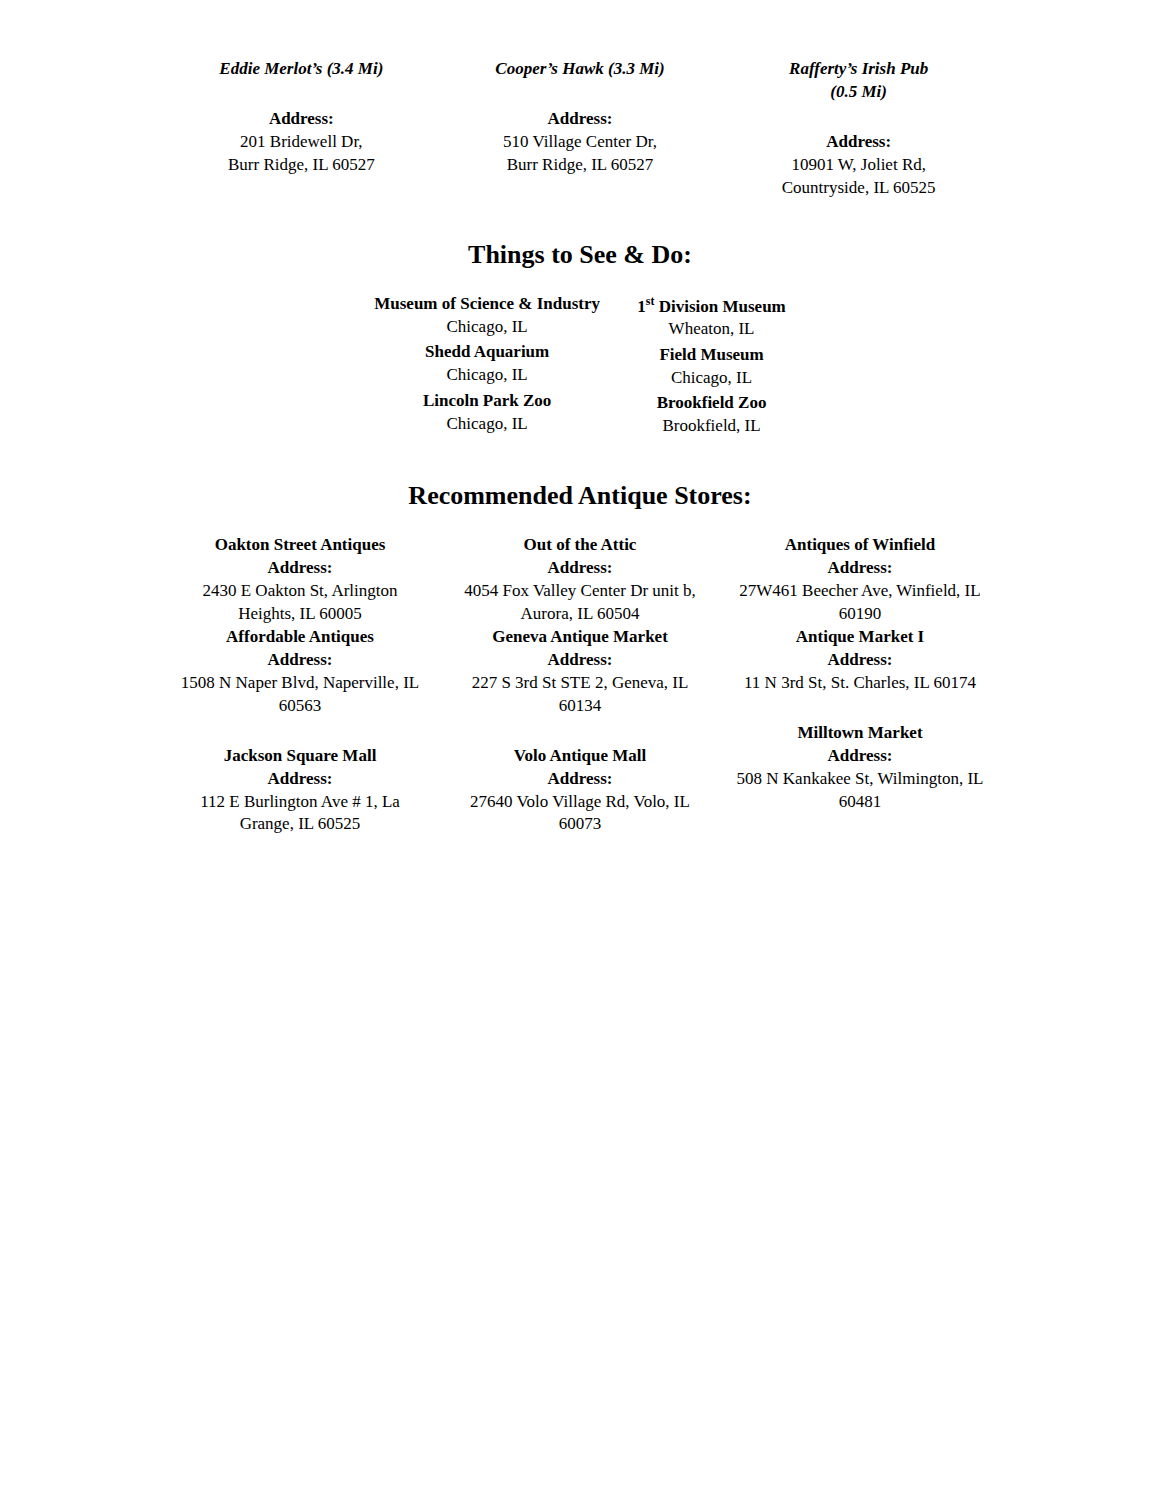Eddie Merlot’s (3.4 Mi)
Address:
201 Bridewell Dr,
Burr Ridge, IL 60527
Cooper’s Hawk (3.3 Mi)
Address:
510 Village Center Dr,
Burr Ridge, IL 60527
Rafferty’s Irish Pub
(0.5 Mi)
Address:
10901 W, Joliet Rd,
Countryside, IL 60525
Things to See & Do:
Museum of Science & Industry
Chicago, IL
Shedd Aquarium
Chicago, IL
Lincoln Park Zoo
Chicago, IL
1st Division Museum
Wheaton, IL
Field Museum
Chicago, IL
Brookfield Zoo
Brookfield, IL
Recommended Antique Stores:
Oakton Street Antiques
Address:
2430 E Oakton St, Arlington Heights, IL 60005
Affordable Antiques
Address:
1508 N Naper Blvd, Naperville, IL 60563
Jackson Square Mall
Address:
112 E Burlington Ave # 1, La Grange, IL 60525
Out of the Attic
Address:
4054 Fox Valley Center Dr unit b, Aurora, IL 60504
Geneva Antique Market
Address:
227 S 3rd St STE 2, Geneva, IL 60134
Volo Antique Mall
Address:
27640 Volo Village Rd, Volo, IL 60073
Antiques of Winfield
Address:
27W461 Beecher Ave, Winfield, IL 60190
Antique Market I
Address:
11 N 3rd St, St. Charles, IL 60174
Milltown Market
Address:
508 N Kankakee St, Wilmington, IL 60481